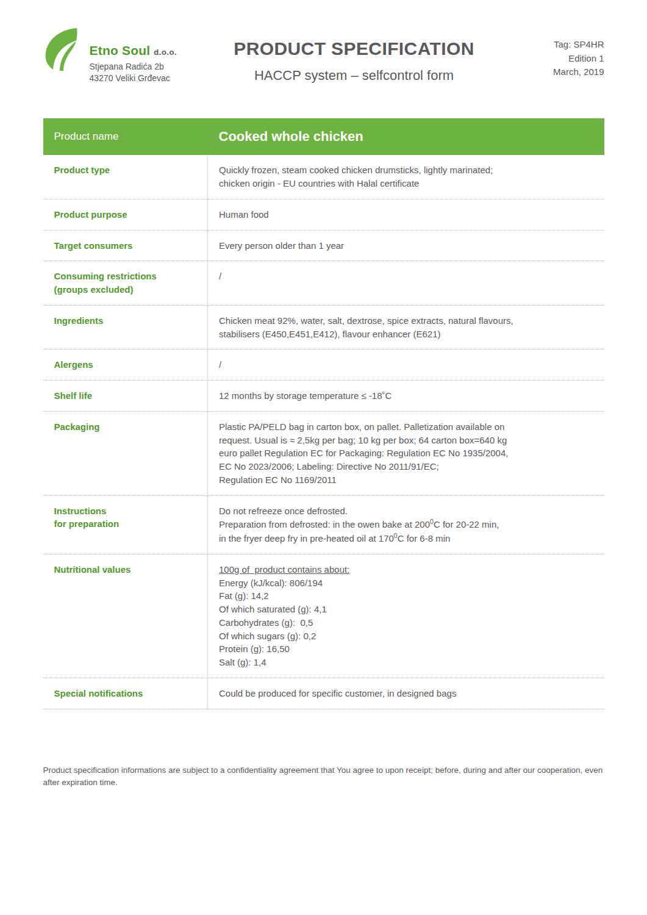Etno Soul d.o.o.
Stjepana Radića 2b
43270 Veliki Grđevac
PRODUCT SPECIFICATION
HACCP system – selfcontrol form
Tag: SP4HR
Edition 1
March, 2019
| Product name | Cooked whole chicken |
| Product type | Quickly frozen, steam cooked chicken drumsticks, lightly marinated; chicken origin - EU countries with Halal certificate |
| Product purpose | Human food |
| Target consumers | Every person older than 1 year |
| Consuming restrictions (groups excluded) | / |
| Ingredients | Chicken meat 92%, water, salt, dextrose, spice extracts, natural flavours, stabilisers (E450,E451,E412), flavour enhancer (E621) |
| Alergens | / |
| Shelf life | 12 months by storage temperature ≤ -18˚C |
| Packaging | Plastic PA/PELD bag in carton box, on pallet. Palletization available on request. Usual is ≈ 2,5kg per bag; 10 kg per box; 64 carton box=640 kg euro pallet Regulation EC for Packaging: Regulation EC No 1935/2004, EC No 2023/2006; Labeling: Directive No 2011/91/EC; Regulation EC No 1169/2011 |
| Instructions for preparation | Do not refreeze once defrosted. Preparation from defrosted: in the owen bake at 200 0 C for 20-22 min, in the fryer deep fry in pre-heated oil at 170 0 C for 6-8 min |
| Nutritional values | 100g of product contains about: Energy (kJ/kcal): 806/194 Fat (g): 14,2 Of which saturated (g): 4,1 Carbohydrates (g): 0,5 Of which sugars (g): 0,2 Protein (g): 16,50 Salt (g): 1,4 |
| Special notifications | Could be produced for specific customer, in designed bags |
Product specification informations are subject to a confidentiality agreement that You agree to upon receipt; before, during and after our cooperation, even after expiration time.